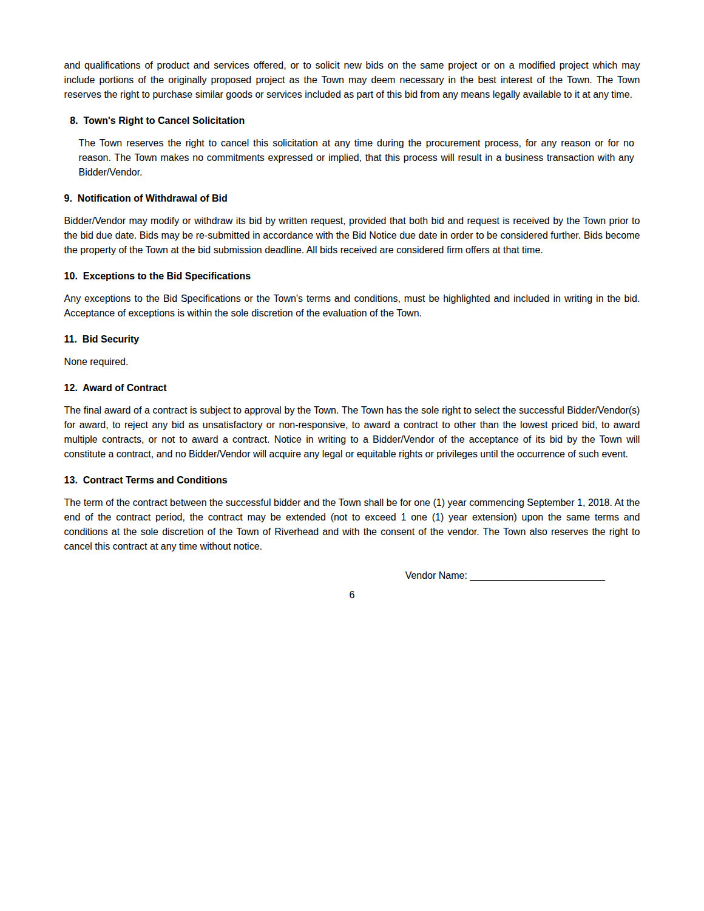and qualifications of product and services offered, or to solicit new bids on the same project or on a modified project which may include portions of the originally proposed project as the Town may deem necessary in the best interest of the Town. The Town reserves the right to purchase similar goods or services included as part of this bid from any means legally available to it at any time.
8. Town's Right to Cancel Solicitation
The Town reserves the right to cancel this solicitation at any time during the procurement process, for any reason or for no reason. The Town makes no commitments expressed or implied, that this process will result in a business transaction with any Bidder/Vendor.
9. Notification of Withdrawal of Bid
Bidder/Vendor may modify or withdraw its bid by written request, provided that both bid and request is received by the Town prior to the bid due date. Bids may be re-submitted in accordance with the Bid Notice due date in order to be considered further. Bids become the property of the Town at the bid submission deadline. All bids received are considered firm offers at that time.
10. Exceptions to the Bid Specifications
Any exceptions to the Bid Specifications or the Town's terms and conditions, must be highlighted and included in writing in the bid. Acceptance of exceptions is within the sole discretion of the evaluation of the Town.
11. Bid Security
None required.
12. Award of Contract
The final award of a contract is subject to approval by the Town. The Town has the sole right to select the successful Bidder/Vendor(s) for award, to reject any bid as unsatisfactory or non-responsive, to award a contract to other than the lowest priced bid, to award multiple contracts, or not to award a contract. Notice in writing to a Bidder/Vendor of the acceptance of its bid by the Town will constitute a contract, and no Bidder/Vendor will acquire any legal or equitable rights or privileges until the occurrence of such event.
13. Contract Terms and Conditions
The term of the contract between the successful bidder and the Town shall be for one (1) year commencing September 1, 2018. At the end of the contract period, the contract may be extended (not to exceed 1 one (1) year extension) upon the same terms and conditions at the sole discretion of the Town of Riverhead and with the consent of the vendor. The Town also reserves the right to cancel this contract at any time without notice.
Vendor Name: _________________________
6